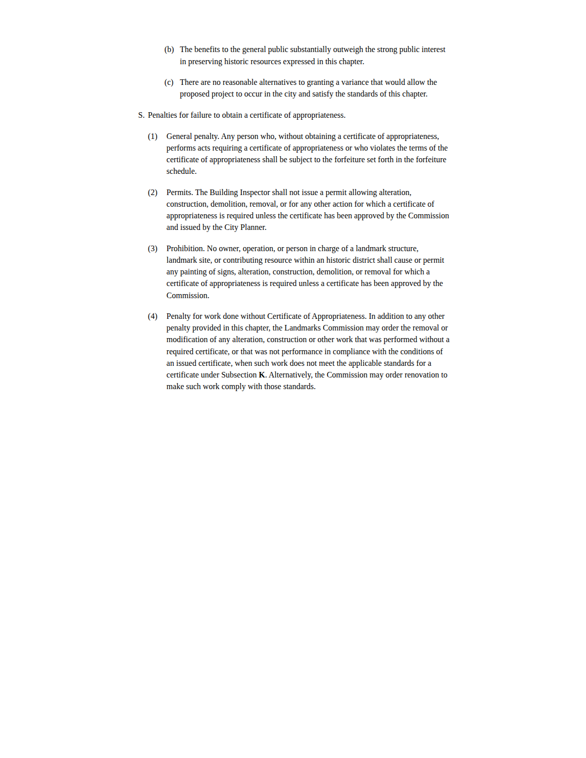(b)
The benefits to the general public substantially outweigh the strong public interest in preserving historic resources expressed in this chapter.
(c)
There are no reasonable alternatives to granting a variance that would allow the proposed project to occur in the city and satisfy the standards of this chapter.
S.
Penalties for failure to obtain a certificate of appropriateness.
(1)
General penalty. Any person who, without obtaining a certificate of appropriateness, performs acts requiring a certificate of appropriateness or who violates the terms of the certificate of appropriateness shall be subject to the forfeiture set forth in the forfeiture schedule.
(2)
Permits. The Building Inspector shall not issue a permit allowing alteration, construction, demolition, removal, or for any other action for which a certificate of appropriateness is required unless the certificate has been approved by the Commission and issued by the City Planner.
(3)
Prohibition. No owner, operation, or person in charge of a landmark structure, landmark site, or contributing resource within an historic district shall cause or permit any painting of signs, alteration, construction, demolition, or removal for which a certificate of appropriateness is required unless a certificate has been approved by the Commission.
(4)
Penalty for work done without Certificate of Appropriateness. In addition to any other penalty provided in this chapter, the Landmarks Commission may order the removal or modification of any alteration, construction or other work that was performed without a required certificate, or that was not performance in compliance with the conditions of an issued certificate, when such work does not meet the applicable standards for a certificate under Subsection K. Alternatively, the Commission may order renovation to make such work comply with those standards.